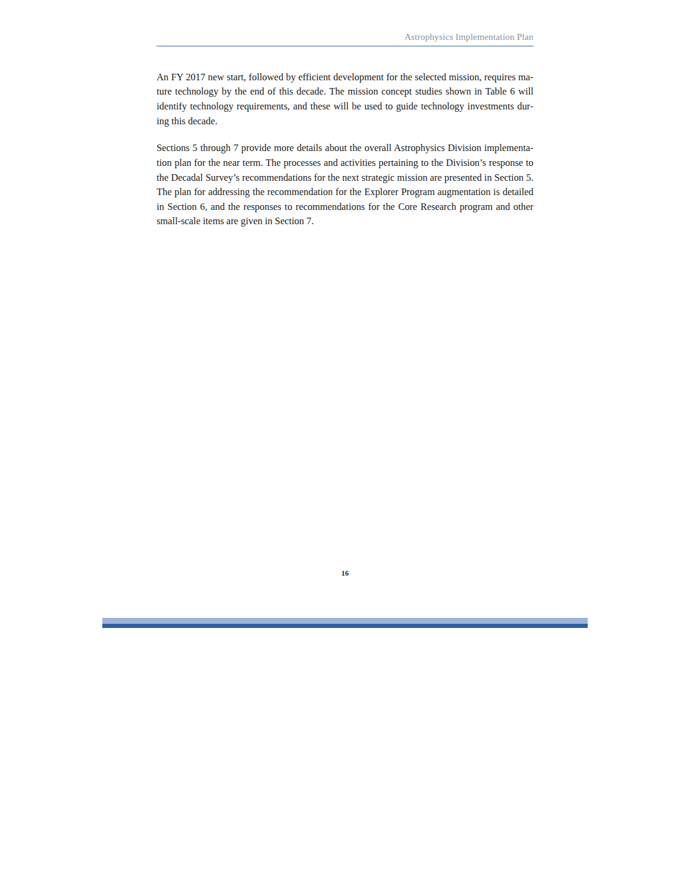Astrophysics Implementation Plan
An FY 2017 new start, followed by efficient development for the selected mission, requires mature technology by the end of this decade. The mission concept studies shown in Table 6 will identify technology requirements, and these will be used to guide technology investments during this decade.
Sections 5 through 7 provide more details about the overall Astrophysics Division implementation plan for the near term. The processes and activities pertaining to the Division’s response to the Decadal Survey’s recommendations for the next strategic mission are presented in Section 5. The plan for addressing the recommendation for the Explorer Program augmentation is detailed in Section 6, and the responses to recommendations for the Core Research program and other small-scale items are given in Section 7.
16